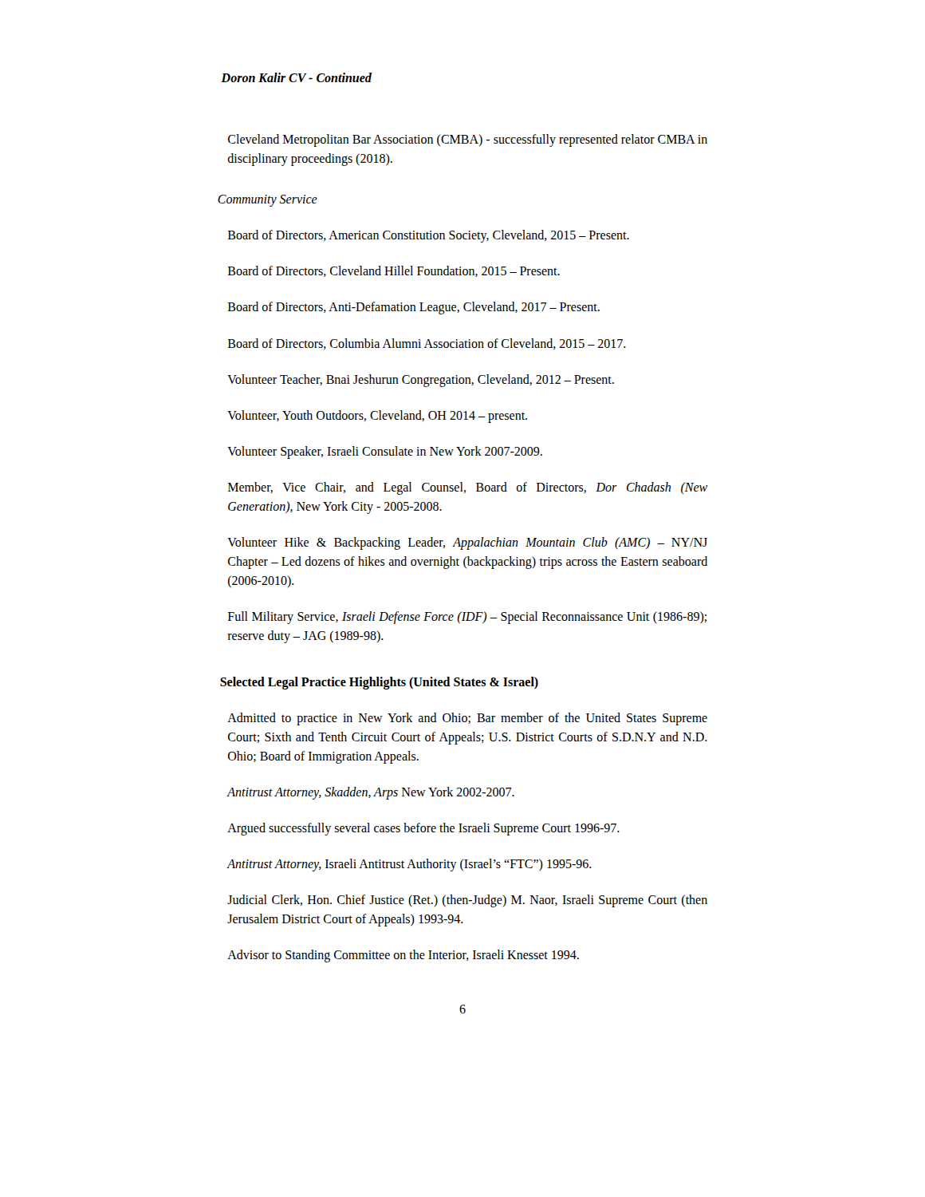Doron Kalir CV - Continued
Cleveland Metropolitan Bar Association (CMBA) - successfully represented relator CMBA in disciplinary proceedings (2018).
Community Service
Board of Directors, American Constitution Society, Cleveland, 2015 – Present.
Board of Directors, Cleveland Hillel Foundation, 2015 – Present.
Board of Directors, Anti-Defamation League, Cleveland, 2017 – Present.
Board of Directors, Columbia Alumni Association of Cleveland, 2015 – 2017.
Volunteer Teacher, Bnai Jeshurun Congregation, Cleveland, 2012 – Present.
Volunteer, Youth Outdoors, Cleveland, OH 2014 – present.
Volunteer Speaker, Israeli Consulate in New York 2007-2009.
Member, Vice Chair, and Legal Counsel, Board of Directors, Dor Chadash (New Generation), New York City - 2005-2008.
Volunteer Hike & Backpacking Leader, Appalachian Mountain Club (AMC) – NY/NJ Chapter – Led dozens of hikes and overnight (backpacking) trips across the Eastern seaboard (2006-2010).
Full Military Service, Israeli Defense Force (IDF) – Special Reconnaissance Unit (1986-89); reserve duty – JAG (1989-98).
Selected Legal Practice Highlights (United States & Israel)
Admitted to practice in New York and Ohio; Bar member of the United States Supreme Court; Sixth and Tenth Circuit Court of Appeals; U.S. District Courts of S.D.N.Y and N.D. Ohio; Board of Immigration Appeals.
Antitrust Attorney, Skadden, Arps New York 2002-2007.
Argued successfully several cases before the Israeli Supreme Court 1996-97.
Antitrust Attorney, Israeli Antitrust Authority (Israel’s “FTC”) 1995-96.
Judicial Clerk, Hon. Chief Justice (Ret.) (then-Judge) M. Naor, Israeli Supreme Court (then Jerusalem District Court of Appeals) 1993-94.
Advisor to Standing Committee on the Interior, Israeli Knesset 1994.
6